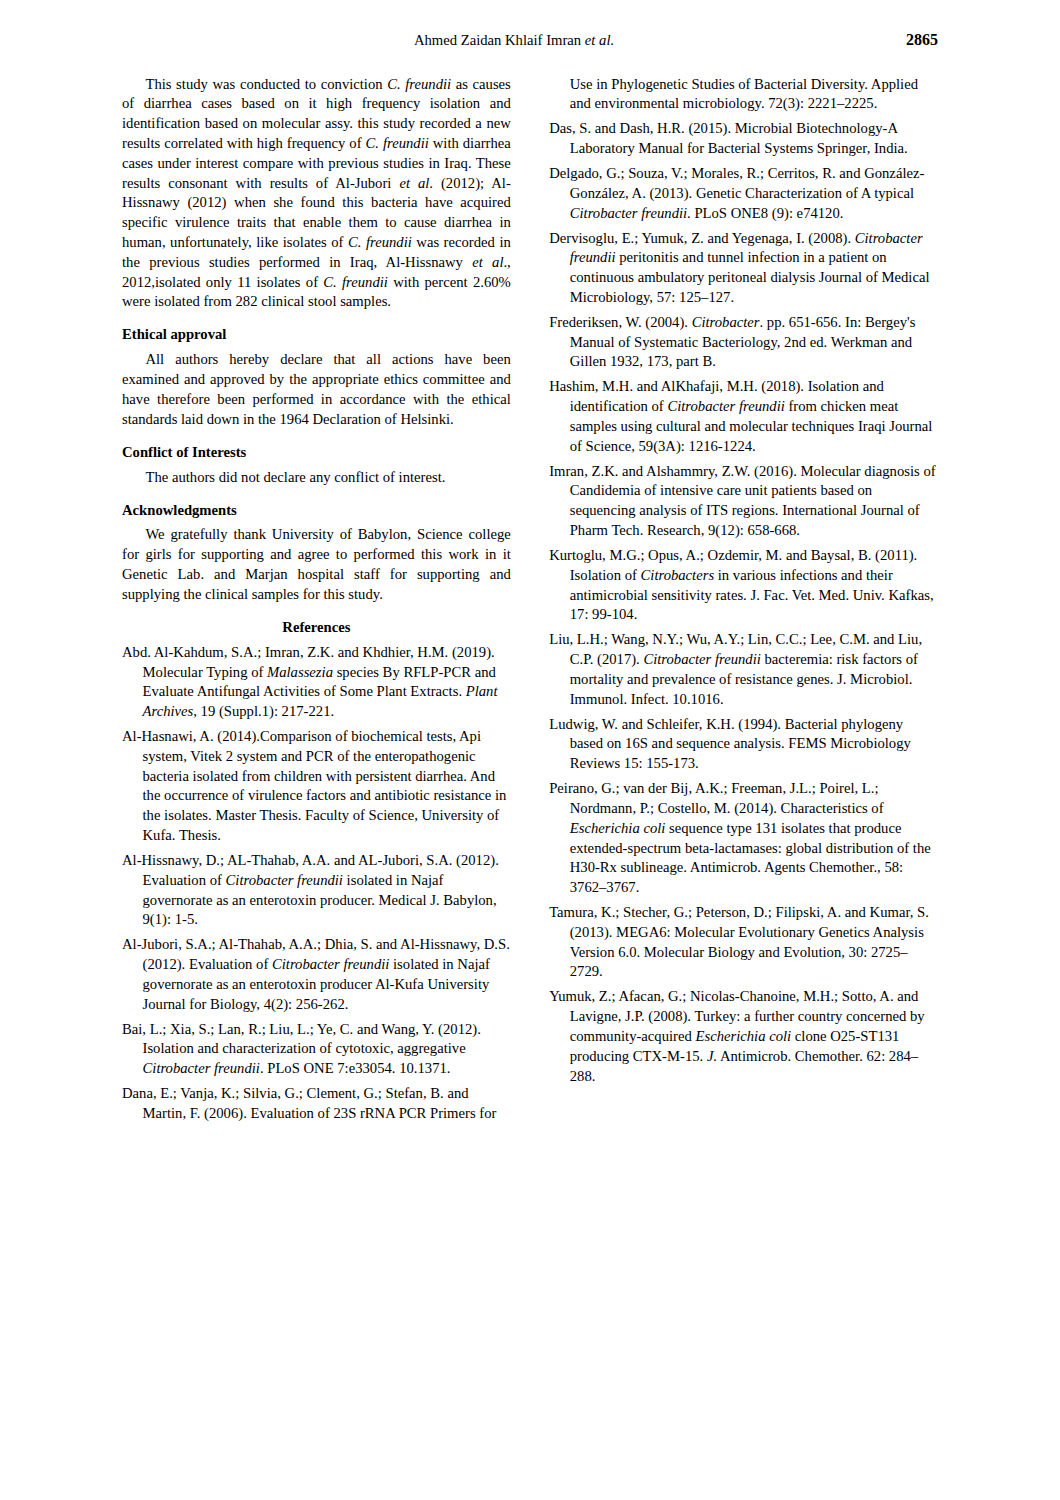Ahmed Zaidan Khlaif Imran et al.
2865
This study was conducted to conviction C. freundii as causes of diarrhea cases based on it high frequency isolation and identification based on molecular assy. this study recorded a new results correlated with high frequency of C. freundii with diarrhea cases under interest compare with previous studies in Iraq. These results consonant with results of Al-Jubori et al. (2012); Al-Hissnawy (2012) when she found this bacteria have acquired specific virulence traits that enable them to cause diarrhea in human, unfortunately, like isolates of C. freundii was recorded in the previous studies performed in Iraq, Al-Hissnawy et al., 2012,isolated only 11 isolates of C. freundii with percent 2.60% were isolated from 282 clinical stool samples.
Ethical approval
All authors hereby declare that all actions have been examined and approved by the appropriate ethics committee and have therefore been performed in accordance with the ethical standards laid down in the 1964 Declaration of Helsinki.
Conflict of Interests
The authors did not declare any conflict of interest.
Acknowledgments
We gratefully thank University of Babylon, Science college for girls for supporting and agree to performed this work in it Genetic Lab. and Marjan hospital staff for supporting and supplying the clinical samples for this study.
References
Abd. Al-Kahdum, S.A.; Imran, Z.K. and Khdhier, H.M. (2019). Molecular Typing of Malassezia species By RFLP-PCR and Evaluate Antifungal Activities of Some Plant Extracts. Plant Archives, 19 (Suppl.1): 217-221.
Al-Hasnawi, A. (2014).Comparison of biochemical tests, Api system, Vitek 2 system and PCR of the enteropathogenic bacteria isolated from children with persistent diarrhea. And the occurrence of virulence factors and antibiotic resistance in the isolates. Master Thesis. Faculty of Science, University of Kufa. Thesis.
Al-Hissnawy, D.; AL-Thahab, A.A. and AL-Jubori, S.A. (2012). Evaluation of Citrobacter freundii isolated in Najaf governorate as an enterotoxin producer. Medical J. Babylon, 9(1): 1-5.
Al-Jubori, S.A.; Al-Thahab, A.A.; Dhia, S. and Al-Hissnawy, D.S. (2012). Evaluation of Citrobacter freundii isolated in Najaf governorate as an enterotoxin producer Al-Kufa University Journal for Biology, 4(2): 256-262.
Bai, L.; Xia, S.; Lan, R.; Liu, L.; Ye, C. and Wang, Y. (2012). Isolation and characterization of cytotoxic, aggregative Citrobacter freundii. PLoS ONE 7:e33054. 10.1371.
Dana, E.; Vanja, K.; Silvia, G.; Clement, G.; Stefan, B. and Martin, F. (2006). Evaluation of 23S rRNA PCR Primers for Use in Phylogenetic Studies of Bacterial Diversity. Applied and environmental microbiology. 72(3): 2221–2225.
Das, S. and Dash, H.R. (2015). Microbial Biotechnology-A Laboratory Manual for Bacterial Systems Springer, India.
Delgado, G.; Souza, V.; Morales, R.; Cerritos, R. and González-González, A. (2013). Genetic Characterization of A typical Citrobacter freundii. PLoS ONE8 (9): e74120.
Dervisoglu, E.; Yumuk, Z. and Yegenaga, I. (2008). Citrobacter freundii peritonitis and tunnel infection in a patient on continuous ambulatory peritoneal dialysis Journal of Medical Microbiology, 57: 125–127.
Frederiksen, W. (2004). Citrobacter. pp. 651-656. In: Bergey's Manual of Systematic Bacteriology, 2nd ed. Werkman and Gillen 1932, 173, part B.
Hashim, M.H. and AlKhafaji, M.H. (2018). Isolation and identification of Citrobacter freundii from chicken meat samples using cultural and molecular techniques Iraqi Journal of Science, 59(3A): 1216-1224.
Imran, Z.K. and Alshammry, Z.W. (2016). Molecular diagnosis of Candidemia of intensive care unit patients based on sequencing analysis of ITS regions. International Journal of Pharm Tech. Research, 9(12): 658-668.
Kurtoglu, M.G.; Opus, A.; Ozdemir, M. and Baysal, B. (2011). Isolation of Citrobacters in various infections and their antimicrobial sensitivity rates. J. Fac. Vet. Med. Univ. Kafkas, 17: 99-104.
Liu, L.H.; Wang, N.Y.; Wu, A.Y.; Lin, C.C.; Lee, C.M. and Liu, C.P. (2017). Citrobacter freundii bacteremia: risk factors of mortality and prevalence of resistance genes. J. Microbiol. Immunol. Infect. 10.1016.
Ludwig, W. and Schleifer, K.H. (1994). Bacterial phylogeny based on 16S and sequence analysis. FEMS Microbiology Reviews 15: 155-173.
Peirano, G.; van der Bij, A.K.; Freeman, J.L.; Poirel, L.; Nordmann, P.; Costello, M. (2014). Characteristics of Escherichia coli sequence type 131 isolates that produce extended-spectrum beta-lactamases: global distribution of the H30-Rx sublineage. Antimicrob. Agents Chemother., 58: 3762–3767.
Tamura, K.; Stecher, G.; Peterson, D.; Filipski, A. and Kumar, S. (2013). MEGA6: Molecular Evolutionary Genetics Analysis Version 6.0. Molecular Biology and Evolution, 30: 2725–2729.
Yumuk, Z.; Afacan, G.; Nicolas-Chanoine, M.H.; Sotto, A. and Lavigne, J.P. (2008). Turkey: a further country concerned by community-acquired Escherichia coli clone O25-ST131 producing CTX-M-15. J. Antimicrob. Chemother. 62: 284–288.